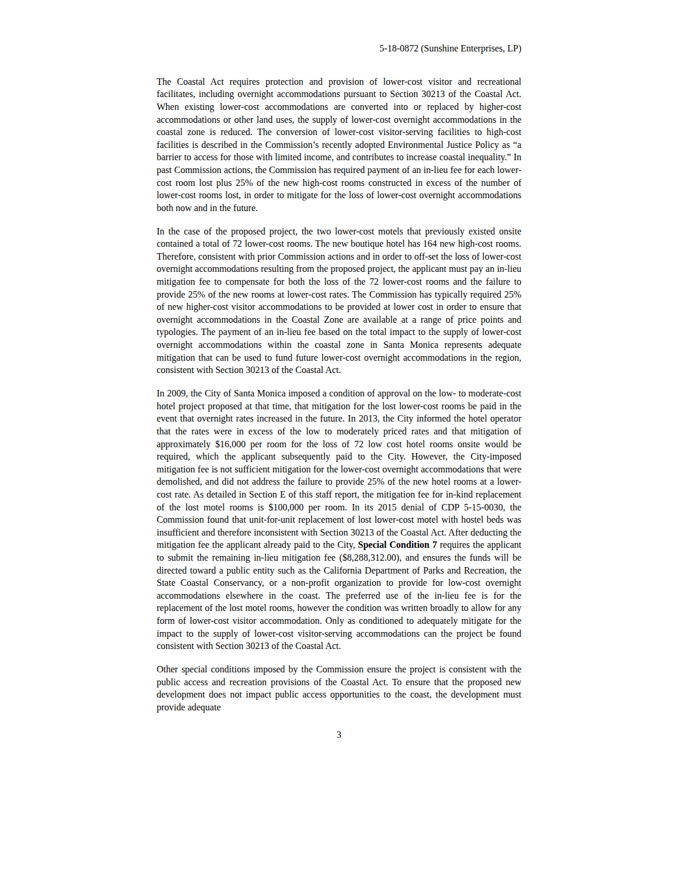5-18-0872 (Sunshine Enterprises, LP)
The Coastal Act requires protection and provision of lower-cost visitor and recreational facilitates, including overnight accommodations pursuant to Section 30213 of the Coastal Act. When existing lower-cost accommodations are converted into or replaced by higher-cost accommodations or other land uses, the supply of lower-cost overnight accommodations in the coastal zone is reduced. The conversion of lower-cost visitor-serving facilities to high-cost facilities is described in the Commission’s recently adopted Environmental Justice Policy as “a barrier to access for those with limited income, and contributes to increase coastal inequality.” In past Commission actions, the Commission has required payment of an in-lieu fee for each lower-cost room lost plus 25% of the new high-cost rooms constructed in excess of the number of lower-cost rooms lost, in order to mitigate for the loss of lower-cost overnight accommodations both now and in the future.
In the case of the proposed project, the two lower-cost motels that previously existed onsite contained a total of 72 lower-cost rooms. The new boutique hotel has 164 new high-cost rooms. Therefore, consistent with prior Commission actions and in order to off-set the loss of lower-cost overnight accommodations resulting from the proposed project, the applicant must pay an in-lieu mitigation fee to compensate for both the loss of the 72 lower-cost rooms and the failure to provide 25% of the new rooms at lower-cost rates. The Commission has typically required 25% of new higher-cost visitor accommodations to be provided at lower cost in order to ensure that overnight accommodations in the Coastal Zone are available at a range of price points and typologies. The payment of an in-lieu fee based on the total impact to the supply of lower-cost overnight accommodations within the coastal zone in Santa Monica represents adequate mitigation that can be used to fund future lower-cost overnight accommodations in the region, consistent with Section 30213 of the Coastal Act.
In 2009, the City of Santa Monica imposed a condition of approval on the low- to moderate-cost hotel project proposed at that time, that mitigation for the lost lower-cost rooms be paid in the event that overnight rates increased in the future. In 2013, the City informed the hotel operator that the rates were in excess of the low to moderately priced rates and that mitigation of approximately $16,000 per room for the loss of 72 low cost hotel rooms onsite would be required, which the applicant subsequently paid to the City. However, the City-imposed mitigation fee is not sufficient mitigation for the lower-cost overnight accommodations that were demolished, and did not address the failure to provide 25% of the new hotel rooms at a lower-cost rate. As detailed in Section E of this staff report, the mitigation fee for in-kind replacement of the lost motel rooms is $100,000 per room. In its 2015 denial of CDP 5-15-0030, the Commission found that unit-for-unit replacement of lost lower-cost motel with hostel beds was insufficient and therefore inconsistent with Section 30213 of the Coastal Act. After deducting the mitigation fee the applicant already paid to the City, Special Condition 7 requires the applicant to submit the remaining in-lieu mitigation fee ($8,288,312.00), and ensures the funds will be directed toward a public entity such as the California Department of Parks and Recreation, the State Coastal Conservancy, or a non-profit organization to provide for low-cost overnight accommodations elsewhere in the coast. The preferred use of the in-lieu fee is for the replacement of the lost motel rooms, however the condition was written broadly to allow for any form of lower-cost visitor accommodation. Only as conditioned to adequately mitigate for the impact to the supply of lower-cost visitor-serving accommodations can the project be found consistent with Section 30213 of the Coastal Act.
Other special conditions imposed by the Commission ensure the project is consistent with the public access and recreation provisions of the Coastal Act. To ensure that the proposed new development does not impact public access opportunities to the coast, the development must provide adequate
3